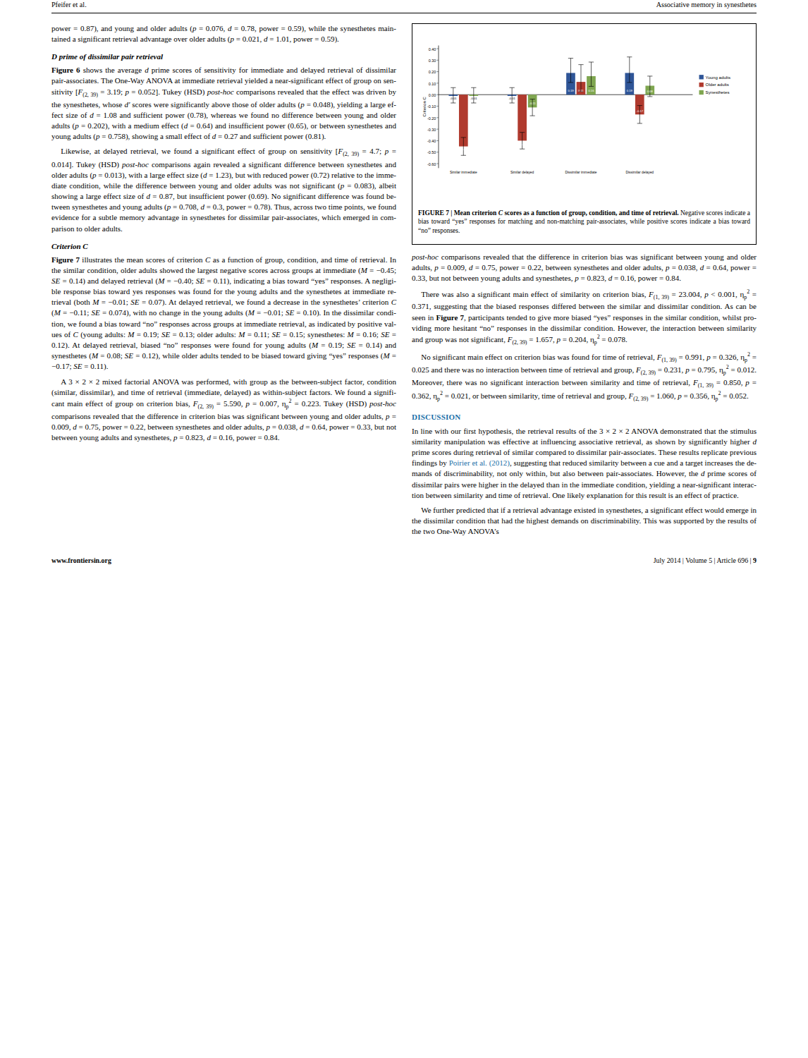Pfeifer et al.
Associative memory in synesthetes
power = 0.87), and young and older adults (p = 0.076, d = 0.78, power = 0.59), while the synesthetes maintained a significant retrieval advantage over older adults (p = 0.021, d = 1.01, power = 0.59).
D prime of dissimilar pair retrieval
Figure 6 shows the average d prime scores of sensitivity for immediate and delayed retrieval of dissimilar pair-associates. The One-Way ANOVA at immediate retrieval yielded a near-significant effect of group on sensitivity [F(2, 39) = 3.19; p = 0.052]. Tukey (HSD) post-hoc comparisons revealed that the effect was driven by the synesthetes, whose d′ scores were significantly above those of older adults (p = 0.048), yielding a large effect size of d = 1.08 and sufficient power (0.78), whereas we found no difference between young and older adults (p = 0.202), with a medium effect (d = 0.64) and insufficient power (0.65), or between synesthetes and young adults (p = 0.758), showing a small effect of d = 0.27 and sufficient power (0.81).
Likewise, at delayed retrieval, we found a significant effect of group on sensitivity [F(2, 39) = 4.7; p = 0.014]. Tukey (HSD) post-hoc comparisons again revealed a significant difference between synesthetes and older adults (p = 0.013), with a large effect size (d = 1.23), but with reduced power (0.72) relative to the immediate condition, while the difference between young and older adults was not significant (p = 0.083), albeit showing a large effect size of d = 0.87, but insufficient power (0.69). No significant difference was found between synesthetes and young adults (p = 0.708, d = 0.3, power = 0.78). Thus, across two time points, we found evidence for a subtle memory advantage in synesthetes for dissimilar pair-associates, which emerged in comparison to older adults.
Criterion C
Figure 7 illustrates the mean scores of criterion C as a function of group, condition, and time of retrieval. In the similar condition, older adults showed the largest negative scores across groups at immediate (M = −0.45; SE = 0.14) and delayed retrieval (M = −0.40; SE = 0.11), indicating a bias toward “yes” responses. A negligible response bias toward yes responses was found for the young adults and the synesthetes at immediate retrieval (both M = −0.01; SE = 0.07). At delayed retrieval, we found a decrease in the synesthetes’ criterion C (M = −0.11; SE = 0.074), with no change in the young adults (M = −0.01; SE = 0.10). In the dissimilar condition, we found a bias toward “no” responses across groups at immediate retrieval, as indicated by positive values of C (young adults: M = 0.19; SE = 0.13; older adults: M = 0.11; SE = 0.15; synesthetes: M = 0.16; SE = 0.12). At delayed retrieval, biased “no” responses were found for young adults (M = 0.19; SE = 0.14) and synesthetes (M = 0.08; SE = 0.12), while older adults tended to be biased toward giving “yes” responses (M = −0.17; SE = 0.11).
A 3 × 2 × 2 mixed factorial ANOVA was performed, with group as the between-subject factor, condition (similar, dissimilar), and time of retrieval (immediate, delayed) as within-subject factors. We found a significant main effect of group on criterion bias, F(2, 39) = 5.590, p = 0.007, ηp 2 = 0.223. Tukey (HSD) post-hoc comparisons revealed that the difference in criterion bias was significant between young and older adults, p = 0.009, d = 0.75, power = 0.22, between synesthetes and older adults, p = 0.038, d = 0.64, power = 0.33, but not between young adults and synesthetes, p = 0.823, d = 0.16, power = 0.84.
0.40 0.30 0.20 0.10 0.00 -0.10 -0.20 -0.30 -0.40 -0.50 -0.60 Criterion C -0.01 -0.45 -0.01 -0.01 -0.40 -0.11 0.19 0.11 0.16 0.19 -0.17 0.08 Similar immediate Similar delayed Dissimilar immediate Dissimilar delayed Young adults Older adults Synesthetes
FIGURE 7 | Mean criterion C scores as a function of group, condition, and time of retrieval. Negative scores indicate a bias toward “yes” responses for matching and non-matching pair-associates, while positive scores indicate a bias toward “no” responses.
post-hoc comparisons revealed that the difference in criterion bias was significant between young and older adults, p = 0.009, d = 0.75, power = 0.22, between synesthetes and older adults, p = 0.038, d = 0.64, power = 0.33, but not between young adults and synesthetes, p = 0.823, d = 0.16, power = 0.84.
There was also a significant main effect of similarity on criterion bias, F(1, 39) = 23.004, p < 0.001, ηp 2 = 0.371, suggesting that the biased responses differed between the similar and dissimilar condition. As can be seen in Figure 7, participants tended to give more biased “yes” responses in the similar condition, whilst providing more hesitant “no” responses in the dissimilar condition. However, the interaction between similarity and group was not significant, F(2, 39) = 1.657, p = 0.204, ηp 2 = 0.078.
No significant main effect on criterion bias was found for time of retrieval, F(1, 39) = 0.991, p = 0.326, ηp 2 = 0.025 and there was no interaction between time of retrieval and group, F(2, 39) = 0.231, p = 0.795, ηp 2 = 0.012. Moreover, there was no significant interaction between similarity and time of retrieval, F(1, 39) = 0.850, p = 0.362, ηp 2 = 0.021, or between similarity, time of retrieval and group, F(2, 39) = 1.060, p = 0.356, ηp 2 = 0.052.
DISCUSSION
In line with our first hypothesis, the retrieval results of the 3 × 2 × 2 ANOVA demonstrated that the stimulus similarity manipulation was effective at influencing associative retrieval, as shown by significantly higher d prime scores during retrieval of similar compared to dissimilar pair-associates. These results replicate previous findings by Poirier et al. (2012), suggesting that reduced similarity between a cue and a target increases the demands of discriminability, not only within, but also between pair-associates. However, the d prime scores of dissimilar pairs were higher in the delayed than in the immediate condition, yielding a near-significant interaction between similarity and time of retrieval. One likely explanation for this result is an effect of practice.
We further predicted that if a retrieval advantage existed in synesthetes, a significant effect would emerge in the dissimilar condition that had the highest demands on discriminability. This was supported by the results of the two One-Way ANOVA’s
www.frontiersin.org
July 2014 | Volume 5 | Article 696 | 9